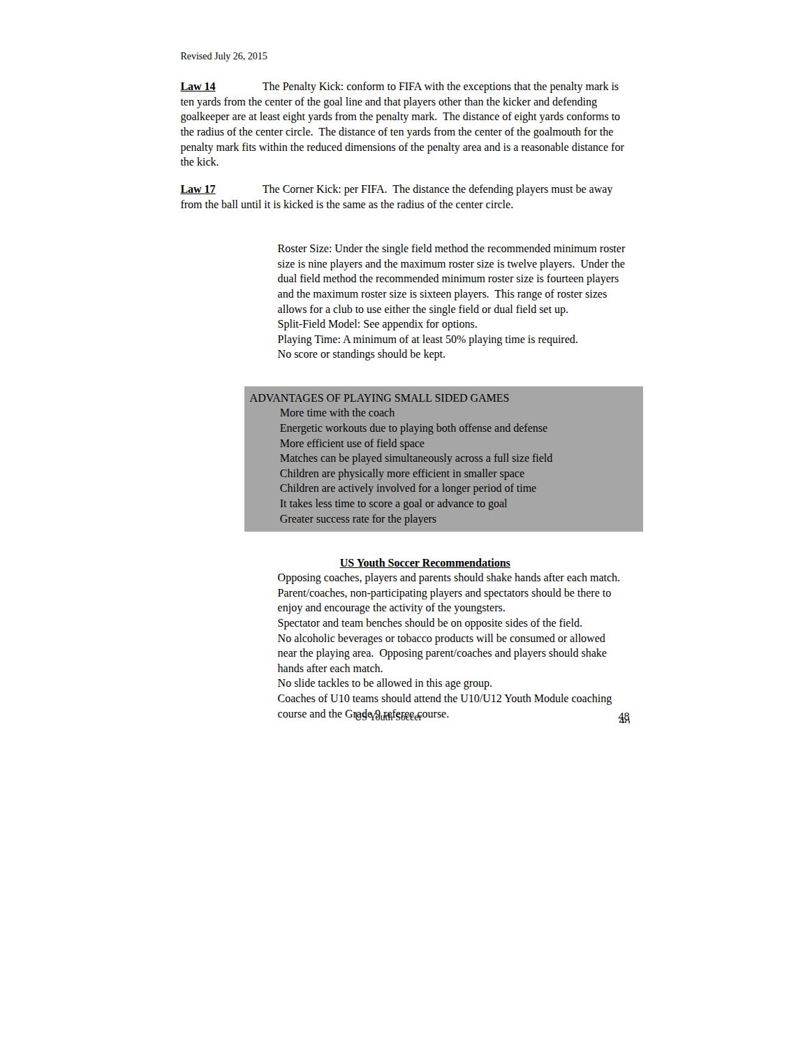Revised July 26, 2015
Law 14 The Penalty Kick: conform to FIFA with the exceptions that the penalty mark is ten yards from the center of the goal line and that players other than the kicker and defending goalkeeper are at least eight yards from the penalty mark. The distance of eight yards conforms to the radius of the center circle. The distance of ten yards from the center of the goalmouth for the penalty mark fits within the reduced dimensions of the penalty area and is a reasonable distance for the kick.
Law 17 The Corner Kick: per FIFA. The distance the defending players must be away from the ball until it is kicked is the same as the radius of the center circle.
Roster Size: Under the single field method the recommended minimum roster size is nine players and the maximum roster size is twelve players. Under the dual field method the recommended minimum roster size is fourteen players and the maximum roster size is sixteen players. This range of roster sizes allows for a club to use either the single field or dual field set up.
Split-Field Model: See appendix for options.
Playing Time: A minimum of at least 50% playing time is required.
No score or standings should be kept.
ADVANTAGES OF PLAYING SMALL SIDED GAMES
More time with the coach
Energetic workouts due to playing both offense and defense
More efficient use of field space
Matches can be played simultaneously across a full size field
Children are physically more efficient in smaller space
Children are actively involved for a longer period of time
It takes less time to score a goal or advance to goal
Greater success rate for the players
US Youth Soccer Recommendations
Opposing coaches, players and parents should shake hands after each match.
Parent/coaches, non-participating players and spectators should be there to enjoy and encourage the activity of the youngsters.
Spectator and team benches should be on opposite sides of the field.
No alcoholic beverages or tobacco products will be consumed or allowed near the playing area. Opposing parent/coaches and players should shake hands after each match.
No slide tackles to be allowed in this age group.
Coaches of U10 teams should attend the U10/U12 Youth Module coaching course and the Grade 9 referee course.
US Youth Soccer
4848